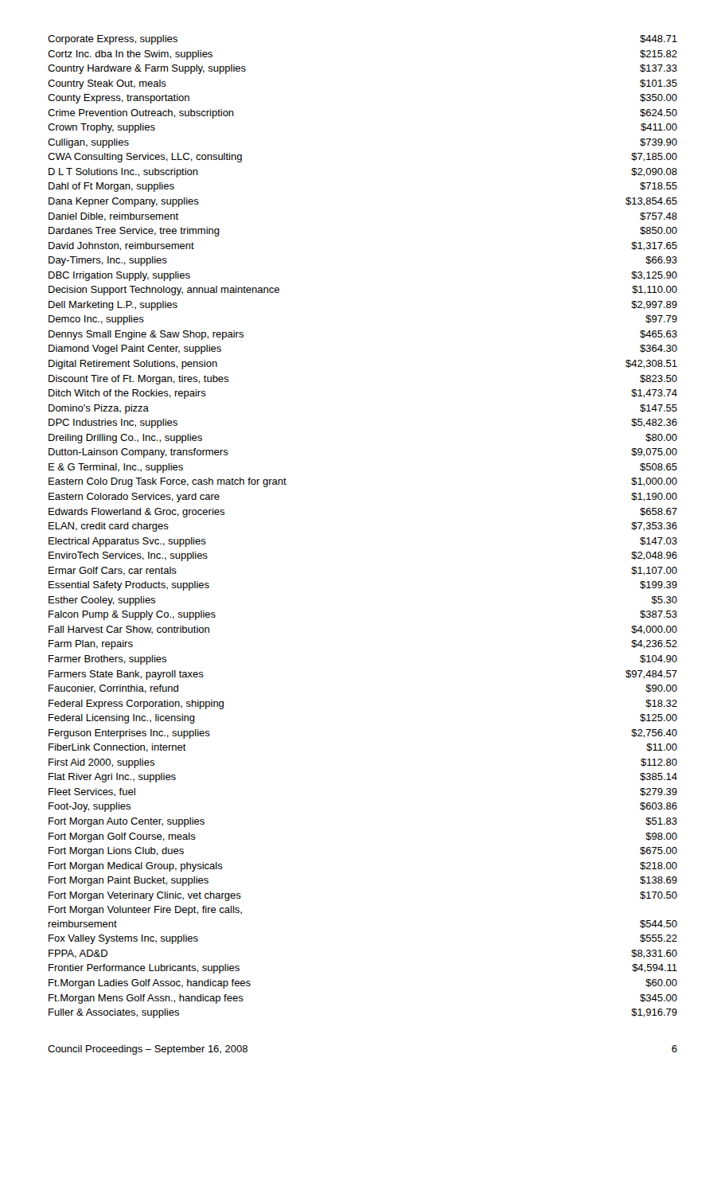| Corporate Express, supplies | $448.71 |
| Cortz Inc. dba In the Swim, supplies | $215.82 |
| Country Hardware & Farm Supply, supplies | $137.33 |
| Country Steak Out, meals | $101.35 |
| County Express, transportation | $350.00 |
| Crime Prevention Outreach, subscription | $624.50 |
| Crown Trophy, supplies | $411.00 |
| Culligan, supplies | $739.90 |
| CWA Consulting Services, LLC, consulting | $7,185.00 |
| D L T Solutions Inc., subscription | $2,090.08 |
| Dahl of Ft Morgan, supplies | $718.55 |
| Dana Kepner Company, supplies | $13,854.65 |
| Daniel Dible, reimbursement | $757.48 |
| Dardanes Tree Service, tree trimming | $850.00 |
| David Johnston, reimbursement | $1,317.65 |
| Day-Timers, Inc., supplies | $66.93 |
| DBC Irrigation Supply, supplies | $3,125.90 |
| Decision Support Technology, annual maintenance | $1,110.00 |
| Dell Marketing L.P., supplies | $2,997.89 |
| Demco Inc., supplies | $97.79 |
| Dennys Small Engine & Saw Shop, repairs | $465.63 |
| Diamond Vogel Paint Center, supplies | $364.30 |
| Digital Retirement Solutions, pension | $42,308.51 |
| Discount Tire of Ft. Morgan, tires, tubes | $823.50 |
| Ditch Witch of the Rockies, repairs | $1,473.74 |
| Domino's Pizza, pizza | $147.55 |
| DPC Industries Inc, supplies | $5,482.36 |
| Dreiling Drilling Co., Inc., supplies | $80.00 |
| Dutton-Lainson Company, transformers | $9,075.00 |
| E & G Terminal, Inc., supplies | $508.65 |
| Eastern Colo Drug Task Force, cash match for grant | $1,000.00 |
| Eastern Colorado Services, yard care | $1,190.00 |
| Edwards Flowerland & Groc, groceries | $658.67 |
| ELAN, credit card charges | $7,353.36 |
| Electrical Apparatus Svc., supplies | $147.03 |
| EnviroTech Services, Inc., supplies | $2,048.96 |
| Ermar Golf Cars, car rentals | $1,107.00 |
| Essential Safety Products, supplies | $199.39 |
| Esther Cooley, supplies | $5.30 |
| Falcon Pump & Supply Co., supplies | $387.53 |
| Fall Harvest Car Show, contribution | $4,000.00 |
| Farm Plan, repairs | $4,236.52 |
| Farmer Brothers, supplies | $104.90 |
| Farmers State Bank, payroll taxes | $97,484.57 |
| Fauconier, Corrinthia, refund | $90.00 |
| Federal Express Corporation, shipping | $18.32 |
| Federal Licensing Inc., licensing | $125.00 |
| Ferguson Enterprises Inc., supplies | $2,756.40 |
| FiberLink Connection, internet | $11.00 |
| First Aid 2000, supplies | $112.80 |
| Flat River Agri Inc., supplies | $385.14 |
| Fleet Services, fuel | $279.39 |
| Foot-Joy, supplies | $603.86 |
| Fort Morgan Auto Center, supplies | $51.83 |
| Fort Morgan Golf Course, meals | $98.00 |
| Fort Morgan Lions Club, dues | $675.00 |
| Fort Morgan Medical Group, physicals | $218.00 |
| Fort Morgan Paint Bucket, supplies | $138.69 |
| Fort Morgan Veterinary Clinic, vet charges | $170.50 |
| Fort Morgan Volunteer Fire Dept, fire calls, reimbursement | $544.50 |
| Fox Valley Systems Inc, supplies | $555.22 |
| FPPA, AD&D | $8,331.60 |
| Frontier Performance Lubricants, supplies | $4,594.11 |
| Ft.Morgan Ladies Golf Assoc, handicap fees | $60.00 |
| Ft.Morgan Mens Golf Assn., handicap fees | $345.00 |
| Fuller & Associates, supplies | $1,916.79 |
Council Proceedings – September 16, 2008 6